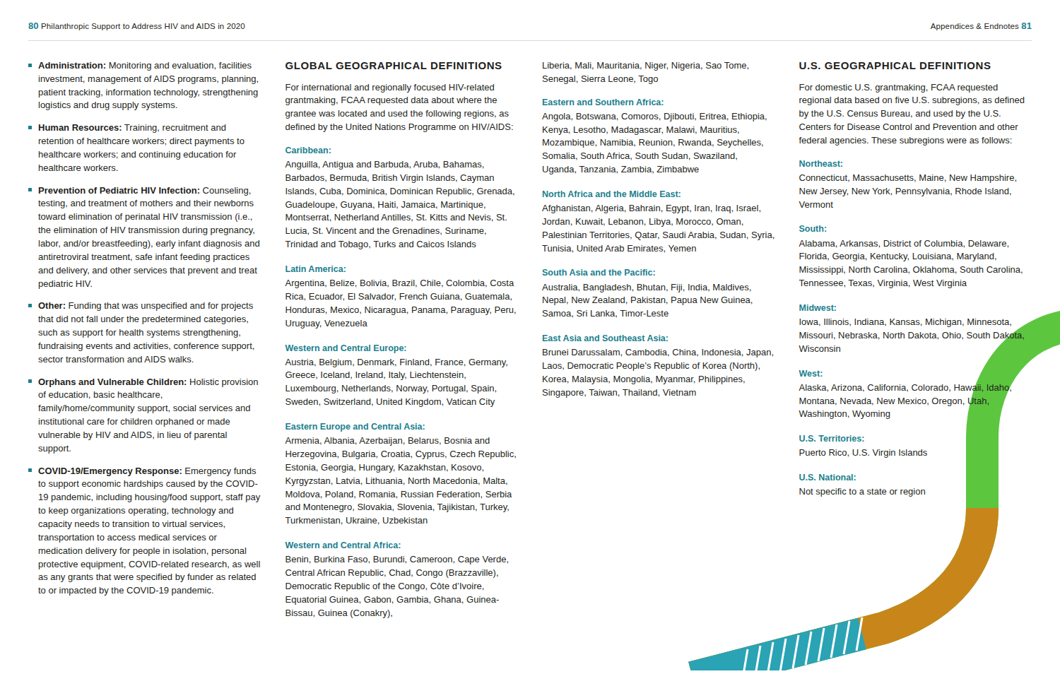80 Philanthropic Support to Address HIV and AIDS in 2020
Appendices & Endnotes 81
Administration: Monitoring and evaluation, facilities investment, management of AIDS programs, planning, patient tracking, information technology, strengthening logistics and drug supply systems.
Human Resources: Training, recruitment and retention of healthcare workers; direct payments to healthcare workers; and continuing education for healthcare workers.
Prevention of Pediatric HIV Infection: Counseling, testing, and treatment of mothers and their newborns toward elimination of perinatal HIV transmission (i.e., the elimination of HIV transmission during pregnancy, labor, and/or breastfeeding), early infant diagnosis and antiretroviral treatment, safe infant feeding practices and delivery, and other services that prevent and treat pediatric HIV.
Other: Funding that was unspecified and for projects that did not fall under the predetermined categories, such as support for health systems strengthening, fundraising events and activities, conference support, sector transformation and AIDS walks.
Orphans and Vulnerable Children: Holistic provision of education, basic healthcare, family/home/community support, social services and institutional care for children orphaned or made vulnerable by HIV and AIDS, in lieu of parental support.
COVID-19/Emergency Response: Emergency funds to support economic hardships caused by the COVID-19 pandemic, including housing/food support, staff pay to keep organizations operating, technology and capacity needs to transition to virtual services, transportation to access medical services or medication delivery for people in isolation, personal protective equipment, COVID-related research, as well as any grants that were specified by funder as related to or impacted by the COVID-19 pandemic.
Global Geographical Definitions
For international and regionally focused HIV-related grantmaking, FCAA requested data about where the grantee was located and used the following regions, as defined by the United Nations Programme on HIV/AIDS:
Caribbean:
Anguilla, Antigua and Barbuda, Aruba, Bahamas, Barbados, Bermuda, British Virgin Islands, Cayman Islands, Cuba, Dominica, Dominican Republic, Grenada, Guadeloupe, Guyana, Haiti, Jamaica, Martinique, Montserrat, Netherland Antilles, St. Kitts and Nevis, St. Lucia, St. Vincent and the Grenadines, Suriname, Trinidad and Tobago, Turks and Caicos Islands
Latin America:
Argentina, Belize, Bolivia, Brazil, Chile, Colombia, Costa Rica, Ecuador, El Salvador, French Guiana, Guatemala, Honduras, Mexico, Nicaragua, Panama, Paraguay, Peru, Uruguay, Venezuela
Western and Central Europe:
Austria, Belgium, Denmark, Finland, France, Germany, Greece, Iceland, Ireland, Italy, Liechtenstein, Luxembourg, Netherlands, Norway, Portugal, Spain, Sweden, Switzerland, United Kingdom, Vatican City
Eastern Europe and Central Asia:
Armenia, Albania, Azerbaijan, Belarus, Bosnia and Herzegovina, Bulgaria, Croatia, Cyprus, Czech Republic, Estonia, Georgia, Hungary, Kazakhstan, Kosovo, Kyrgyzstan, Latvia, Lithuania, North Macedonia, Malta, Moldova, Poland, Romania, Russian Federation, Serbia and Montenegro, Slovakia, Slovenia, Tajikistan, Turkey, Turkmenistan, Ukraine, Uzbekistan
Western and Central Africa:
Benin, Burkina Faso, Burundi, Cameroon, Cape Verde, Central African Republic, Chad, Congo (Brazzaville), Democratic Republic of the Congo, Côte d’Ivoire, Equatorial Guinea, Gabon, Gambia, Ghana, Guinea-Bissau, Guinea (Conakry),
Liberia, Mali, Mauritania, Niger, Nigeria, Sao Tome, Senegal, Sierra Leone, Togo
Eastern and Southern Africa:
Angola, Botswana, Comoros, Djibouti, Eritrea, Ethiopia, Kenya, Lesotho, Madagascar, Malawi, Mauritius, Mozambique, Namibia, Reunion, Rwanda, Seychelles, Somalia, South Africa, South Sudan, Swaziland, Uganda, Tanzania, Zambia, Zimbabwe
North Africa and the Middle East:
Afghanistan, Algeria, Bahrain, Egypt, Iran, Iraq, Israel, Jordan, Kuwait, Lebanon, Libya, Morocco, Oman, Palestinian Territories, Qatar, Saudi Arabia, Sudan, Syria, Tunisia, United Arab Emirates, Yemen
South Asia and the Pacific:
Australia, Bangladesh, Bhutan, Fiji, India, Maldives, Nepal, New Zealand, Pakistan, Papua New Guinea, Samoa, Sri Lanka, Timor-Leste
East Asia and Southeast Asia:
Brunei Darussalam, Cambodia, China, Indonesia, Japan, Laos, Democratic People’s Republic of Korea (North), Korea, Malaysia, Mongolia, Myanmar, Philippines, Singapore, Taiwan, Thailand, Vietnam
U.S. Geographical Definitions
For domestic U.S. grantmaking, FCAA requested regional data based on five U.S. subregions, as defined by the U.S. Census Bureau, and used by the U.S. Centers for Disease Control and Prevention and other federal agencies. These subregions were as follows:
Northeast:
Connecticut, Massachusetts, Maine, New Hampshire, New Jersey, New York, Pennsylvania, Rhode Island, Vermont
South:
Alabama, Arkansas, District of Columbia, Delaware, Florida, Georgia, Kentucky, Louisiana, Maryland, Mississippi, North Carolina, Oklahoma, South Carolina, Tennessee, Texas, Virginia, West Virginia
Midwest:
Iowa, Illinois, Indiana, Kansas, Michigan, Minnesota, Missouri, Nebraska, North Dakota, Ohio, South Dakota, Wisconsin
West:
Alaska, Arizona, California, Colorado, Hawaii, Idaho, Montana, Nevada, New Mexico, Oregon, Utah, Washington, Wyoming
U.S. Territories:
Puerto Rico, U.S. Virgin Islands
U.S. National:
Not specific to a state or region